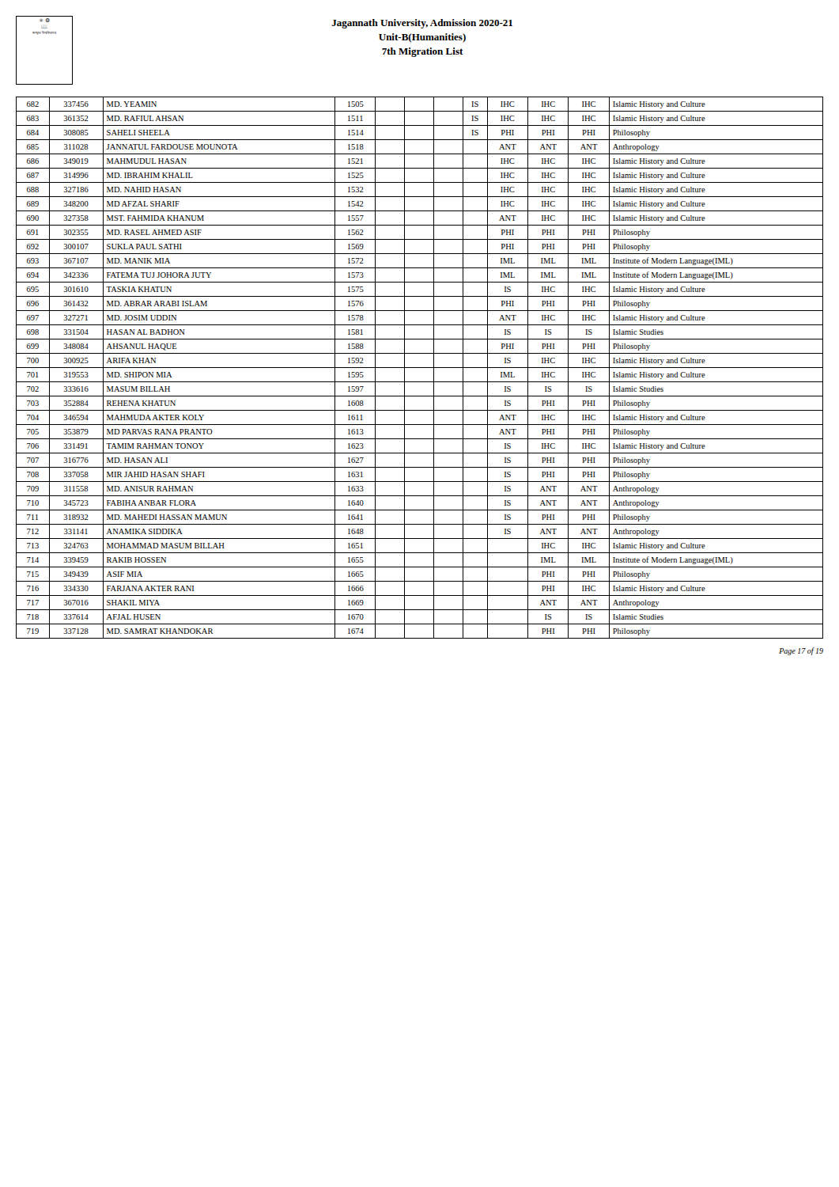⚛ ⚙
📖
জগন্নাথ বিশ্ববিদ্যালয়
Jagannath University, Admission 2020-21
Unit-B(Humanities)
7th Migration List
| 682 | 337456 | MD. YEAMIN | 1505 | | | | IS | IHC | IHC | IHC | Islamic History and Culture |
| 683 | 361352 | MD. RAFIUL AHSAN | 1511 | | | | IS | IHC | IHC | IHC | Islamic History and Culture |
| 684 | 308085 | SAHELI SHEELA | 1514 | | | | IS | PHI | PHI | PHI | Philosophy |
| 685 | 311028 | JANNATUL FARDOUSE MOUNOTA | 1518 | | | | | ANT | ANT | ANT | Anthropology |
| 686 | 349019 | MAHMUDUL HASAN | 1521 | | | | | IHC | IHC | IHC | Islamic History and Culture |
| 687 | 314996 | MD. IBRAHIM KHALIL | 1525 | | | | | IHC | IHC | IHC | Islamic History and Culture |
| 688 | 327186 | MD. NAHID HASAN | 1532 | | | | | IHC | IHC | IHC | Islamic History and Culture |
| 689 | 348200 | MD AFZAL SHARIF | 1542 | | | | | IHC | IHC | IHC | Islamic History and Culture |
| 690 | 327358 | MST. FAHMIDA KHANUM | 1557 | | | | | ANT | IHC | IHC | Islamic History and Culture |
| 691 | 302355 | MD. RASEL AHMED ASIF | 1562 | | | | | PHI | PHI | PHI | Philosophy |
| 692 | 300107 | SUKLA PAUL SATHI | 1569 | | | | | PHI | PHI | PHI | Philosophy |
| 693 | 367107 | MD. MANIK MIA | 1572 | | | | | IML | IML | IML | Institute of Modern Language(IML) |
| 694 | 342336 | FATEMA TUJ JOHORA JUTY | 1573 | | | | | IML | IML | IML | Institute of Modern Language(IML) |
| 695 | 301610 | TASKIA KHATUN | 1575 | | | | | IS | IHC | IHC | Islamic History and Culture |
| 696 | 361432 | MD. ABRAR ARABI ISLAM | 1576 | | | | | PHI | PHI | PHI | Philosophy |
| 697 | 327271 | MD. JOSIM UDDIN | 1578 | | | | | ANT | IHC | IHC | Islamic History and Culture |
| 698 | 331504 | HASAN AL BADHON | 1581 | | | | | IS | IS | IS | Islamic Studies |
| 699 | 348084 | AHSANUL HAQUE | 1588 | | | | | PHI | PHI | PHI | Philosophy |
| 700 | 300925 | ARIFA KHAN | 1592 | | | | | IS | IHC | IHC | Islamic History and Culture |
| 701 | 319553 | MD. SHIPON MIA | 1595 | | | | | IML | IHC | IHC | Islamic History and Culture |
| 702 | 333616 | MASUM BILLAH | 1597 | | | | | IS | IS | IS | Islamic Studies |
| 703 | 352884 | REHENA KHATUN | 1608 | | | | | IS | PHI | PHI | Philosophy |
| 704 | 346594 | MAHMUDA AKTER KOLY | 1611 | | | | | ANT | IHC | IHC | Islamic History and Culture |
| 705 | 353879 | MD PARVAS RANA PRANTO | 1613 | | | | | ANT | PHI | PHI | Philosophy |
| 706 | 331491 | TAMIM RAHMAN TONOY | 1623 | | | | | IS | IHC | IHC | Islamic History and Culture |
| 707 | 316776 | MD. HASAN ALI | 1627 | | | | | IS | PHI | PHI | Philosophy |
| 708 | 337058 | MIR JAHID HASAN SHAFI | 1631 | | | | | IS | PHI | PHI | Philosophy |
| 709 | 311558 | MD. ANISUR RAHMAN | 1633 | | | | | IS | ANT | ANT | Anthropology |
| 710 | 345723 | FABIHA ANBAR FLORA | 1640 | | | | | IS | ANT | ANT | Anthropology |
| 711 | 318932 | MD. MAHEDI HASSAN MAMUN | 1641 | | | | | IS | PHI | PHI | Philosophy |
| 712 | 331141 | ANAMIKA SIDDIKA | 1648 | | | | | IS | ANT | ANT | Anthropology |
| 713 | 324763 | MOHAMMAD MASUM BILLAH | 1651 | | | | | | IHC | IHC | Islamic History and Culture |
| 714 | 339459 | RAKIB HOSSEN | 1655 | | | | | | IML | IML | Institute of Modern Language(IML) |
| 715 | 349439 | ASIF MIA | 1665 | | | | | | PHI | PHI | Philosophy |
| 716 | 334330 | FARJANA AKTER RANI | 1666 | | | | | | PHI | IHC | Islamic History and Culture |
| 717 | 367016 | SHAKIL MIYA | 1669 | | | | | | ANT | ANT | Anthropology |
| 718 | 337614 | AFJAL HUSEN | 1670 | | | | | | IS | IS | Islamic Studies |
| 719 | 337128 | MD. SAMRAT KHANDOKAR | 1674 | | | | | | PHI | PHI | Philosophy |
Page 17 of 19